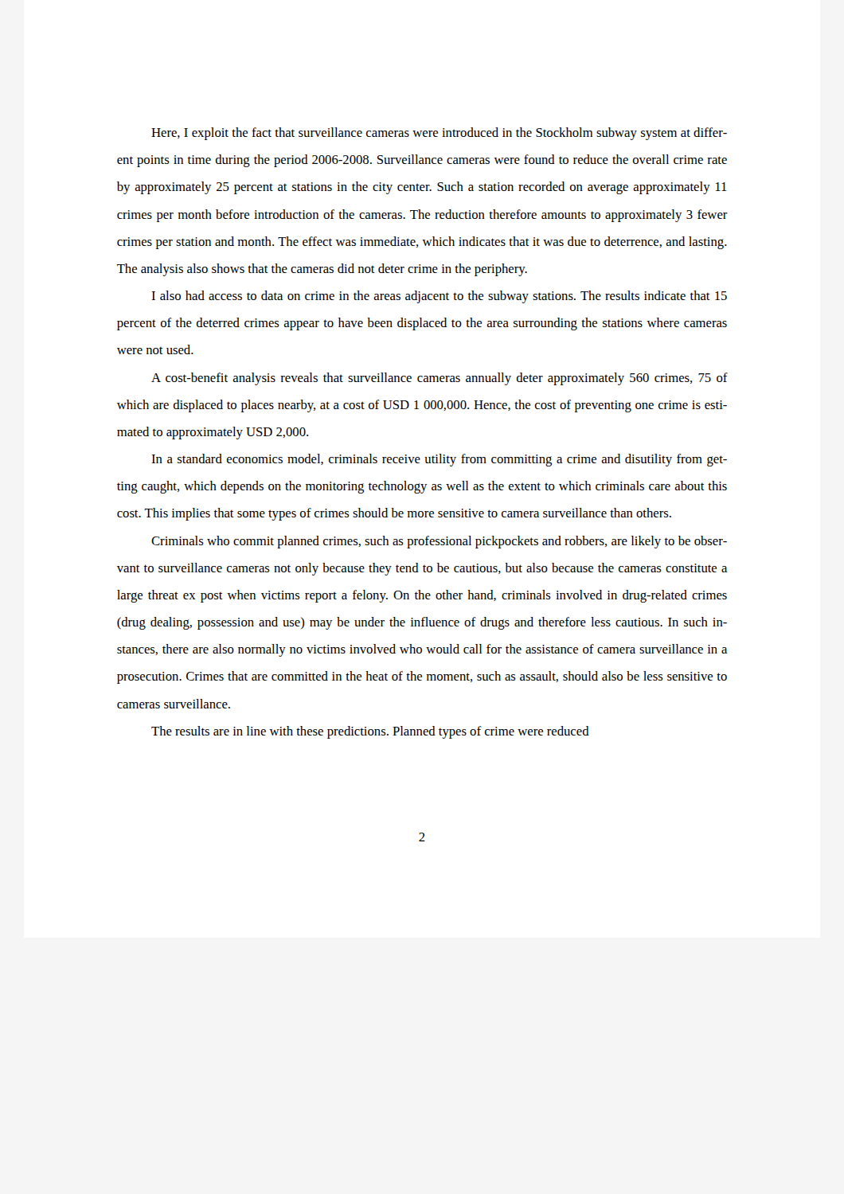Here, I exploit the fact that surveillance cameras were introduced in the Stockholm subway system at different points in time during the period 2006-2008. Surveillance cameras were found to reduce the overall crime rate by approximately 25 percent at stations in the city center. Such a station recorded on average approximately 11 crimes per month before introduction of the cameras. The reduction therefore amounts to approximately 3 fewer crimes per station and month. The effect was immediate, which indicates that it was due to deterrence, and lasting. The analysis also shows that the cameras did not deter crime in the periphery.
I also had access to data on crime in the areas adjacent to the subway stations. The results indicate that 15 percent of the deterred crimes appear to have been displaced to the area surrounding the stations where cameras were not used.
A cost-benefit analysis reveals that surveillance cameras annually deter approximately 560 crimes, 75 of which are displaced to places nearby, at a cost of USD 1 000,000. Hence, the cost of preventing one crime is estimated to approximately USD 2,000.
In a standard economics model, criminals receive utility from committing a crime and disutility from getting caught, which depends on the monitoring technology as well as the extent to which criminals care about this cost. This implies that some types of crimes should be more sensitive to camera surveillance than others.
Criminals who commit planned crimes, such as professional pickpockets and robbers, are likely to be observant to surveillance cameras not only because they tend to be cautious, but also because the cameras constitute a large threat ex post when victims report a felony. On the other hand, criminals involved in drug-related crimes (drug dealing, possession and use) may be under the influence of drugs and therefore less cautious. In such instances, there are also normally no victims involved who would call for the assistance of camera surveillance in a prosecution. Crimes that are committed in the heat of the moment, such as assault, should also be less sensitive to cameras surveillance.
The results are in line with these predictions. Planned types of crime were reduced
2